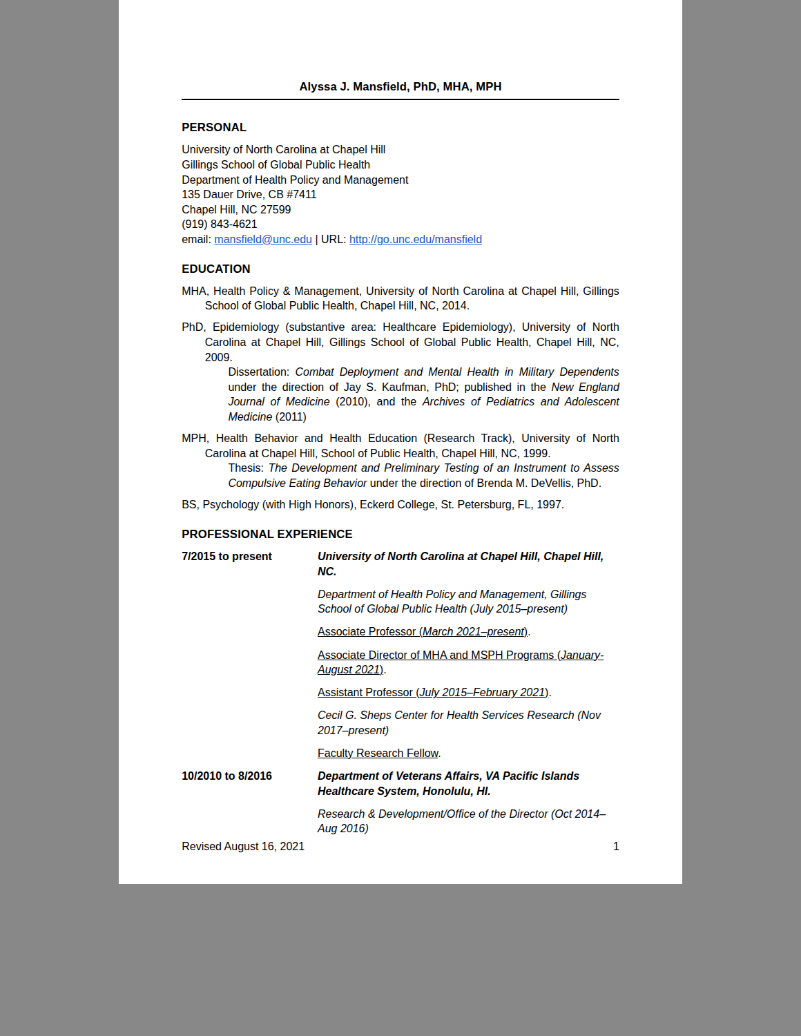Alyssa J. Mansfield, PhD, MHA, MPH
PERSONAL
University of North Carolina at Chapel Hill
Gillings School of Global Public Health
Department of Health Policy and Management
135 Dauer Drive, CB #7411
Chapel Hill, NC 27599
(919) 843-4621
email: mansfield@unc.edu | URL: http://go.unc.edu/mansfield
EDUCATION
MHA, Health Policy & Management, University of North Carolina at Chapel Hill, Gillings School of Global Public Health, Chapel Hill, NC, 2014.
PhD, Epidemiology (substantive area: Healthcare Epidemiology), University of North Carolina at Chapel Hill, Gillings School of Global Public Health, Chapel Hill, NC, 2009.
Dissertation: Combat Deployment and Mental Health in Military Dependents under the direction of Jay S. Kaufman, PhD; published in the New England Journal of Medicine (2010), and the Archives of Pediatrics and Adolescent Medicine (2011)
MPH, Health Behavior and Health Education (Research Track), University of North Carolina at Chapel Hill, School of Public Health, Chapel Hill, NC, 1999.
Thesis: The Development and Preliminary Testing of an Instrument to Assess Compulsive Eating Behavior under the direction of Brenda M. DeVellis, PhD.
BS, Psychology (with High Honors), Eckerd College, St. Petersburg, FL, 1997.
PROFESSIONAL EXPERIENCE
7/2015 to present
University of North Carolina at Chapel Hill, Chapel Hill, NC.
Department of Health Policy and Management, Gillings School of Global Public Health (July 2015–present)
Associate Professor (March 2021–present).
Associate Director of MHA and MSPH Programs (January-August 2021).
Assistant Professor (July 2015–February 2021).
Cecil G. Sheps Center for Health Services Research (Nov 2017–present)
Faculty Research Fellow.
10/2010 to 8/2016
Department of Veterans Affairs, VA Pacific Islands Healthcare System, Honolulu, HI.
Research & Development/Office of the Director (Oct 2014–Aug 2016)
Revised August 16, 2021 1